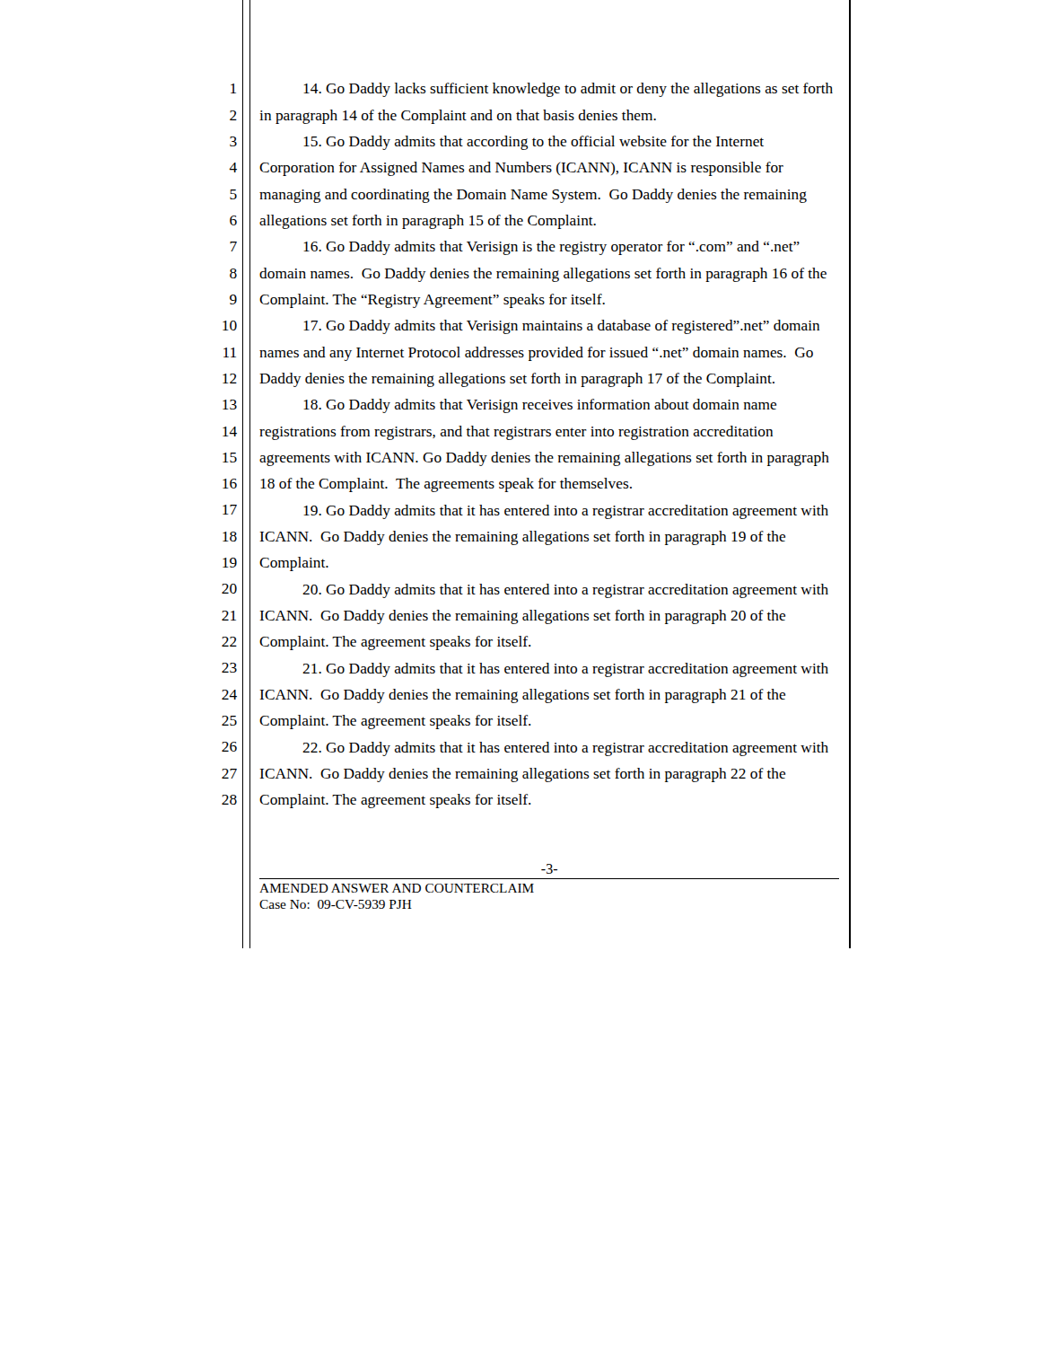1
2
3
4
5
6
7
8
9
10
11
12
13
14
15
16
17
18
19
20
21
22
23
24
25
26
27
28
14. Go Daddy lacks sufficient knowledge to admit or deny the allegations as set forth in paragraph 14 of the Complaint and on that basis denies them.
15. Go Daddy admits that according to the official website for the Internet Corporation for Assigned Names and Numbers (ICANN), ICANN is responsible for managing and coordinating the Domain Name System. Go Daddy denies the remaining allegations set forth in paragraph 15 of the Complaint.
16. Go Daddy admits that Verisign is the registry operator for “.com” and “.net” domain names. Go Daddy denies the remaining allegations set forth in paragraph 16 of the Complaint. The “Registry Agreement” speaks for itself.
17. Go Daddy admits that Verisign maintains a database of registered”.net” domain names and any Internet Protocol addresses provided for issued “.net” domain names. Go Daddy denies the remaining allegations set forth in paragraph 17 of the Complaint.
18. Go Daddy admits that Verisign receives information about domain name registrations from registrars, and that registrars enter into registration accreditation agreements with ICANN. Go Daddy denies the remaining allegations set forth in paragraph 18 of the Complaint. The agreements speak for themselves.
19. Go Daddy admits that it has entered into a registrar accreditation agreement with ICANN. Go Daddy denies the remaining allegations set forth in paragraph 19 of the Complaint.
20. Go Daddy admits that it has entered into a registrar accreditation agreement with ICANN. Go Daddy denies the remaining allegations set forth in paragraph 20 of the Complaint. The agreement speaks for itself.
21. Go Daddy admits that it has entered into a registrar accreditation agreement with ICANN. Go Daddy denies the remaining allegations set forth in paragraph 21 of the Complaint. The agreement speaks for itself.
22. Go Daddy admits that it has entered into a registrar accreditation agreement with ICANN. Go Daddy denies the remaining allegations set forth in paragraph 22 of the Complaint. The agreement speaks for itself.
-3-
AMENDED ANSWER AND COUNTERCLAIM
Case No: 09-CV-5939 PJH